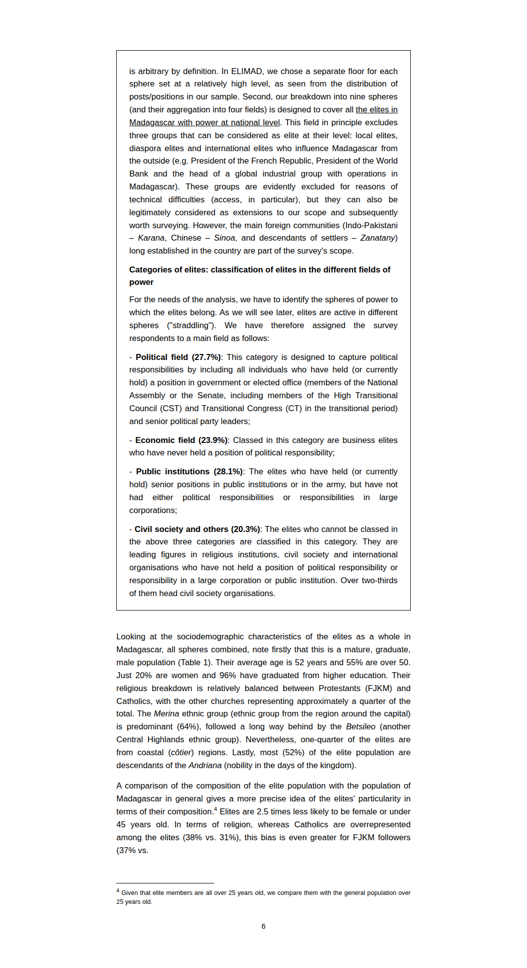is arbitrary by definition. In ELIMAD, we chose a separate floor for each sphere set at a relatively high level, as seen from the distribution of posts/positions in our sample. Second, our breakdown into nine spheres (and their aggregation into four fields) is designed to cover all the elites in Madagascar with power at national level. This field in principle excludes three groups that can be considered as elite at their level: local elites, diaspora elites and international elites who influence Madagascar from the outside (e.g. President of the French Republic, President of the World Bank and the head of a global industrial group with operations in Madagascar). These groups are evidently excluded for reasons of technical difficulties (access, in particular), but they can also be legitimately considered as extensions to our scope and subsequently worth surveying. However, the main foreign communities (Indo-Pakistani – Karana, Chinese – Sinoa, and descendants of settlers – Zanatany) long established in the country are part of the survey's scope.
Categories of elites: classification of elites in the different fields of power
For the needs of the analysis, we have to identify the spheres of power to which the elites belong. As we will see later, elites are active in different spheres ("straddling"). We have therefore assigned the survey respondents to a main field as follows:
- Political field (27.7%): This category is designed to capture political responsibilities by including all individuals who have held (or currently hold) a position in government or elected office (members of the National Assembly or the Senate, including members of the High Transitional Council (CST) and Transitional Congress (CT) in the transitional period) and senior political party leaders;
- Economic field (23.9%): Classed in this category are business elites who have never held a position of political responsibility;
- Public institutions (28.1%): The elites who have held (or currently hold) senior positions in public institutions or in the army, but have not had either political responsibilities or responsibilities in large corporations;
- Civil society and others (20.3%): The elites who cannot be classed in the above three categories are classified in this category. They are leading figures in religious institutions, civil society and international organisations who have not held a position of political responsibility or responsibility in a large corporation or public institution. Over two-thirds of them head civil society organisations.
Looking at the sociodemographic characteristics of the elites as a whole in Madagascar, all spheres combined, note firstly that this is a mature, graduate, male population (Table 1). Their average age is 52 years and 55% are over 50. Just 20% are women and 96% have graduated from higher education. Their religious breakdown is relatively balanced between Protestants (FJKM) and Catholics, with the other churches representing approximately a quarter of the total. The Merina ethnic group (ethnic group from the region around the capital) is predominant (64%), followed a long way behind by the Betsileo (another Central Highlands ethnic group). Nevertheless, one-quarter of the elites are from coastal (côtier) regions. Lastly, most (52%) of the elite population are descendants of the Andriana (nobility in the days of the kingdom).
A comparison of the composition of the elite population with the population of Madagascar in general gives a more precise idea of the elites' particularity in terms of their composition.4 Elites are 2.5 times less likely to be female or under 45 years old. In terms of religion, whereas Catholics are overrepresented among the elites (38% vs. 31%), this bias is even greater for FJKM followers (37% vs.
4 Given that elite members are all over 25 years old, we compare them with the general population over 25 years old.
6